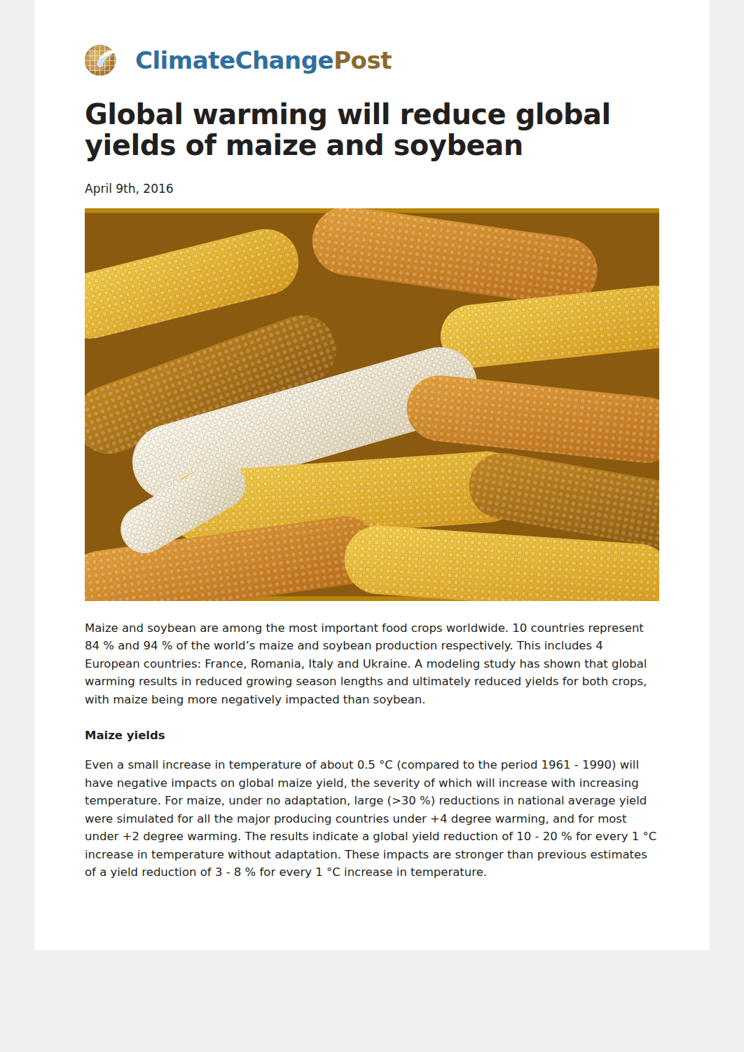Climate Change Post
Global warming will reduce global yields of maize and soybean
April 9th, 2016
Maize and soybean are among the most important food crops worldwide. 10 countries represent 84 % and 94 % of the world’s maize and soybean production respectively. This includes 4 European countries: France, Romania, Italy and Ukraine. A modeling study has shown that global warming results in reduced growing season lengths and ultimately reduced yields for both crops, with maize being more negatively impacted than soybean.
Maize yields
Even a small increase in temperature of about 0.5 °C (compared to the period 1961 - 1990) will have negative impacts on global maize yield, the severity of which will increase with increasing temperature. For maize, under no adaptation, large (>30 %) reductions in national average yield were simulated for all the major producing countries under +4 degree warming, and for most under +2 degree warming. The results indicate a global yield reduction of 10 - 20 % for every 1 °C increase in temperature without adaptation. These impacts are stronger than previous estimates of a yield reduction of 3 - 8 % for every 1 °C increase in temperature.